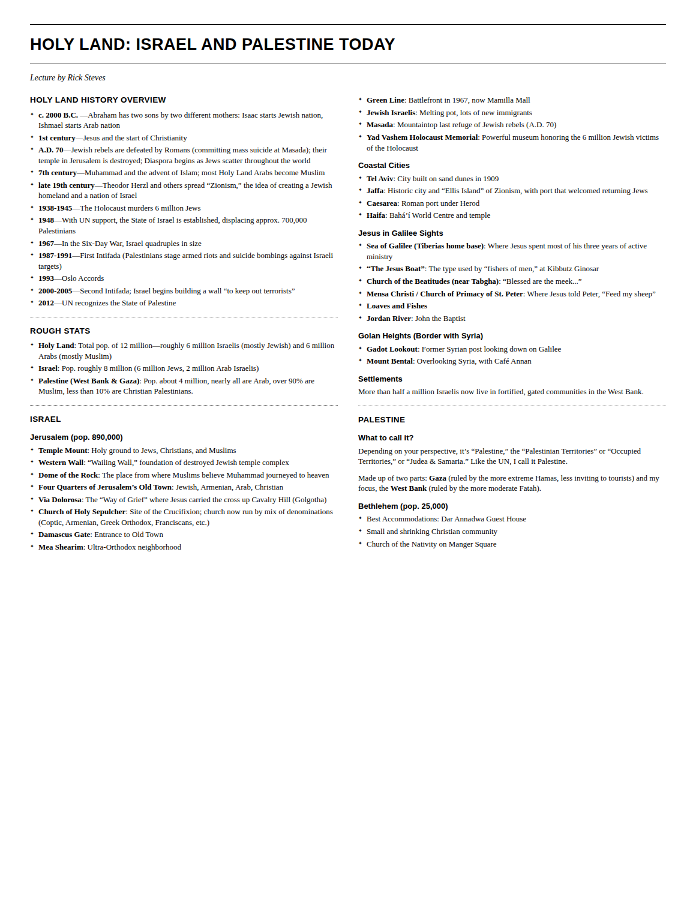Holy Land: Israel and Palestine Today
Lecture by Rick Steves
Holy Land History Overview
c. 2000 B.C. —Abraham has two sons by two different mothers: Isaac starts Jewish nation, Ishmael starts Arab nation
1st century—Jesus and the start of Christianity
A.D. 70—Jewish rebels are defeated by Romans (committing mass suicide at Masada); their temple in Jerusalem is destroyed; Diaspora begins as Jews scatter throughout the world
7th century—Muhammad and the advent of Islam; most Holy Land Arabs become Muslim
late 19th century—Theodor Herzl and others spread “Zionism,” the idea of creating a Jewish homeland and a nation of Israel
1938-1945—The Holocaust murders 6 million Jews
1948—With UN support, the State of Israel is established, displacing approx. 700,000 Palestinians
1967—In the Six-Day War, Israel quadruples in size
1987-1991—First Intifada (Palestinians stage armed riots and suicide bombings against Israeli targets)
1993—Oslo Accords
2000-2005—Second Intifada; Israel begins building a wall “to keep out terrorists”
2012—UN recognizes the State of Palestine
Rough Stats
Holy Land: Total pop. of 12 million—roughly 6 million Israelis (mostly Jewish) and 6 million Arabs (mostly Muslim)
Israel: Pop. roughly 8 million (6 million Jews, 2 million Arab Israelis)
Palestine (West Bank & Gaza): Pop. about 4 million, nearly all are Arab, over 90% are Muslim, less than 10% are Christian Palestinians.
Israel
Jerusalem (pop. 890,000)
Temple Mount: Holy ground to Jews, Christians, and Muslims
Western Wall: “Wailing Wall,” foundation of destroyed Jewish temple complex
Dome of the Rock: The place from where Muslims believe Muhammad journeyed to heaven
Four Quarters of Jerusalem’s Old Town: Jewish, Armenian, Arab, Christian
Via Dolorosa: The “Way of Grief” where Jesus carried the cross up Cavalry Hill (Golgotha)
Church of Holy Sepulcher: Site of the Crucifixion; church now run by mix of denominations (Coptic, Armenian, Greek Orthodox, Franciscans, etc.)
Damascus Gate: Entrance to Old Town
Mea Shearim: Ultra-Orthodox neighborhood
Green Line: Battlefront in 1967, now Mamilla Mall
Jewish Israelis: Melting pot, lots of new immigrants
Masada: Mountaintop last refuge of Jewish rebels (A.D. 70)
Yad Vashem Holocaust Memorial: Powerful museum honoring the 6 million Jewish victims of the Holocaust
Coastal Cities
Tel Aviv: City built on sand dunes in 1909
Jaffa: Historic city and “Ellis Island” of Zionism, with port that welcomed returning Jews
Caesarea: Roman port under Herod
Haifa: Bahá’í World Centre and temple
Jesus in Galilee Sights
Sea of Galilee (Tiberias home base): Where Jesus spent most of his three years of active ministry
“The Jesus Boat”: The type used by “fishers of men,” at Kibbutz Ginosar
Church of the Beatitudes (near Tabgha): “Blessed are the meek...”
Mensa Christi / Church of Primacy of St. Peter: Where Jesus told Peter, “Feed my sheep”
Loaves and Fishes
Jordan River: John the Baptist
Golan Heights (Border with Syria)
Gadot Lookout: Former Syrian post looking down on Galilee
Mount Bental: Overlooking Syria, with Café Annan
Settlements
More than half a million Israelis now live in fortified, gated communities in the West Bank.
Palestine
What to call it?
Depending on your perspective, it’s “Palestine,” the “Palestinian Territories” or “Occupied Territories,” or “Judea & Samaria.” Like the UN, I call it Palestine.
Made up of two parts: Gaza (ruled by the more extreme Hamas, less inviting to tourists) and my focus, the West Bank (ruled by the more moderate Fatah).
Bethlehem (pop. 25,000)
Best Accommodations: Dar Annadwa Guest House
Small and shrinking Christian community
Church of the Nativity on Manger Square